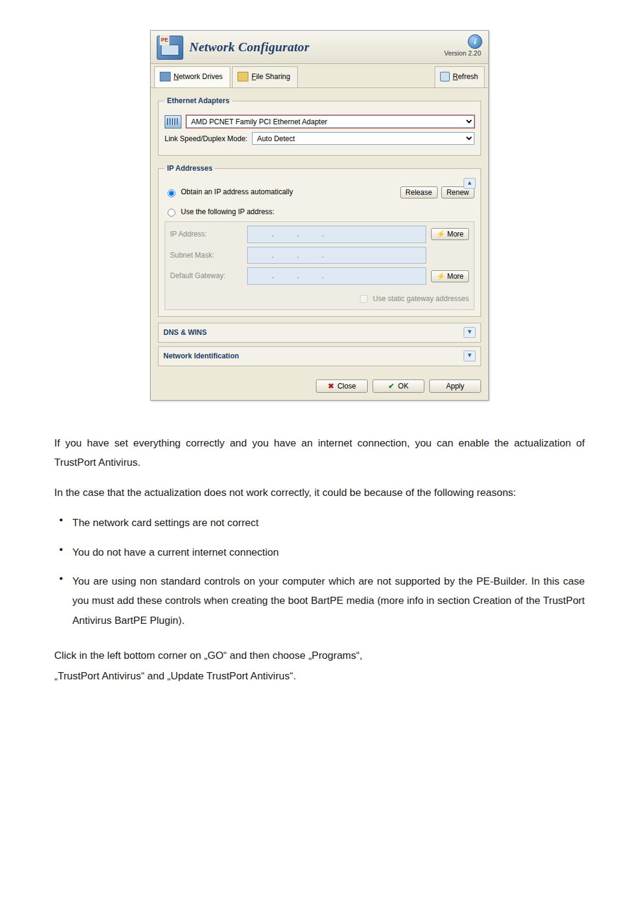Network Configurator
i
Version 2.20
Network Drives
File Sharing
Refresh
Ethernet Adapters
AMD PCNET Family PCI Ethernet Adapter
Link Speed/Duplex Mode: Auto Detect
IP Addresses ▲
Obtain an IP address automatically
Release Renew
Use the following IP address:
IP Address: ... ⚡More Subnet Mask: ... Default Gateway: ... ⚡More
Use static gateway addresses
DNS & WINS▼
Network Identification▼
✖ Close ✔ OK Apply
If you have set everything correctly and you have an internet connection, you can enable the actualization of TrustPort Antivirus.
In the case that the actualization does not work correctly, it could be because of the following reasons:
The network card settings are not correct
You do not have a current internet connection
You are using non standard controls on your computer which are not supported by the PE-Builder. In this case you must add these controls when creating the boot BartPE media (more info in section Creation of the TrustPort Antivirus BartPE Plugin).
Click in the left bottom corner on „GO“ and then choose „Programs“,
„TrustPort Antivirus“ and „Update TrustPort Antivirus“.